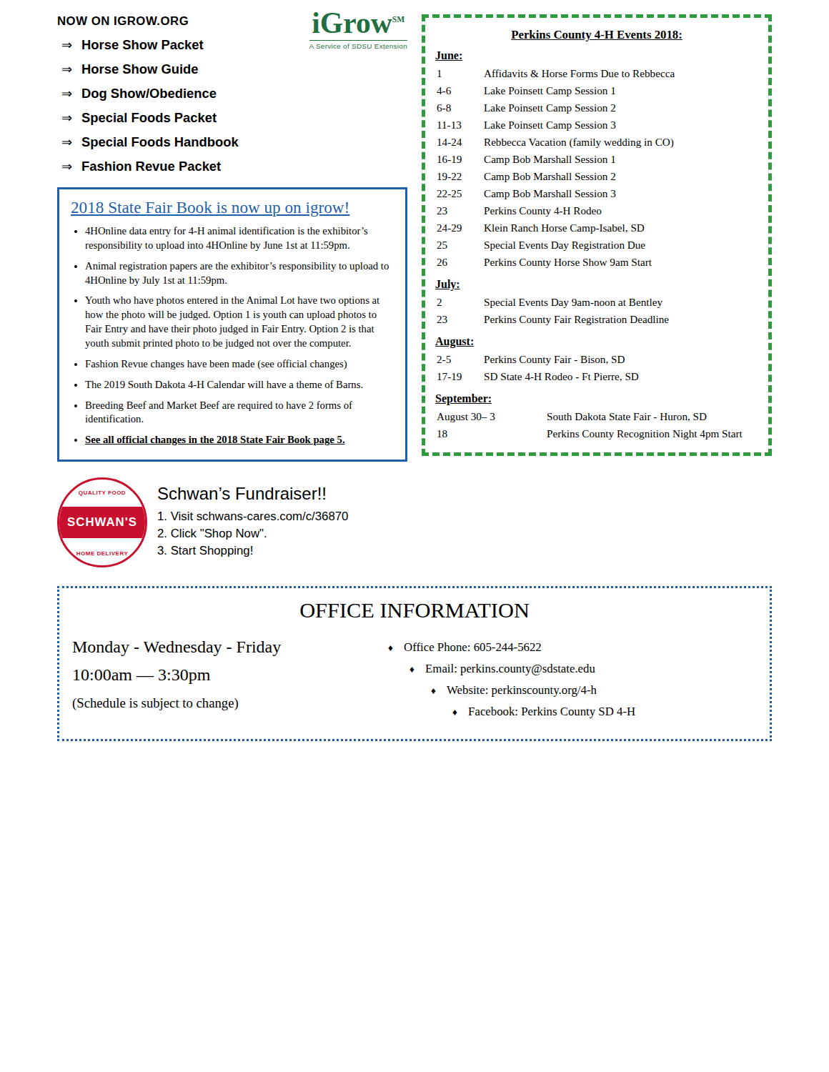i GrowSM
A Service of SDSU Extension
NOW ON IGROW.ORG
Horse Show Packet
Horse Show Guide
Dog Show/Obedience
Special Foods Packet
Special Foods Handbook
Fashion Revue Packet
2018 State Fair Book is now up on igrow!
4HOnline data entry for 4-H animal identification is the exhibitor’s responsibility to upload into 4HOnline by June 1st at 11:59pm.
Animal registration papers are the exhibitor’s responsibility to upload to 4HOnline by July 1st at 11:59pm.
Youth who have photos entered in the Animal Lot have two options at how the photo will be judged. Option 1 is youth can upload photos to Fair Entry and have their photo judged in Fair Entry. Option 2 is that youth submit printed photo to be judged not over the computer.
Fashion Revue changes have been made (see official changes)
The 2019 South Dakota 4-H Calendar will have a theme of Barns.
Breeding Beef and Market Beef are required to have 2 forms of identification.
See all official changes in the 2018 State Fair Book page 5.
QUALITY FOOD
SCHWAN'S
HOME DELIVERY
Schwan’s Fundraiser!!
1. Visit schwans-cares.com/c/36870
2. Click "Shop Now".
3. Start Shopping!
Perkins County 4-H Events 2018:
June:
| 1 | Affidavits & Horse Forms Due to Rebbecca |
| 4-6 | Lake Poinsett Camp Session 1 |
| 6-8 | Lake Poinsett Camp Session 2 |
| 11-13 | Lake Poinsett Camp Session 3 |
| 14-24 | Rebbecca Vacation (family wedding in CO) |
| 16-19 | Camp Bob Marshall Session 1 |
| 19-22 | Camp Bob Marshall Session 2 |
| 22-25 | Camp Bob Marshall Session 3 |
| 23 | Perkins County 4-H Rodeo |
| 24-29 | Klein Ranch Horse Camp-Isabel, SD |
| 25 | Special Events Day Registration Due |
| 26 | Perkins County Horse Show 9am Start |
July:
| 2 | Special Events Day 9am-noon at Bentley |
| 23 | Perkins County Fair Registration Deadline |
August:
| 2-5 | Perkins County Fair - Bison, SD |
| 17-19 | SD State 4-H Rodeo - Ft Pierre, SD |
September:
| August 30– 3 | South Dakota State Fair - Huron, SD |
| 18 | Perkins County Recognition Night 4pm Start |
OFFICE INFORMATION
Monday - Wednesday - Friday
10:00am — 3:30pm
(Schedule is subject to change)
Office Phone: 605-244-5622
Email: perkins.county@sdstate.edu
Website: perkinscounty.org/4-h
Facebook: Perkins County SD 4-H